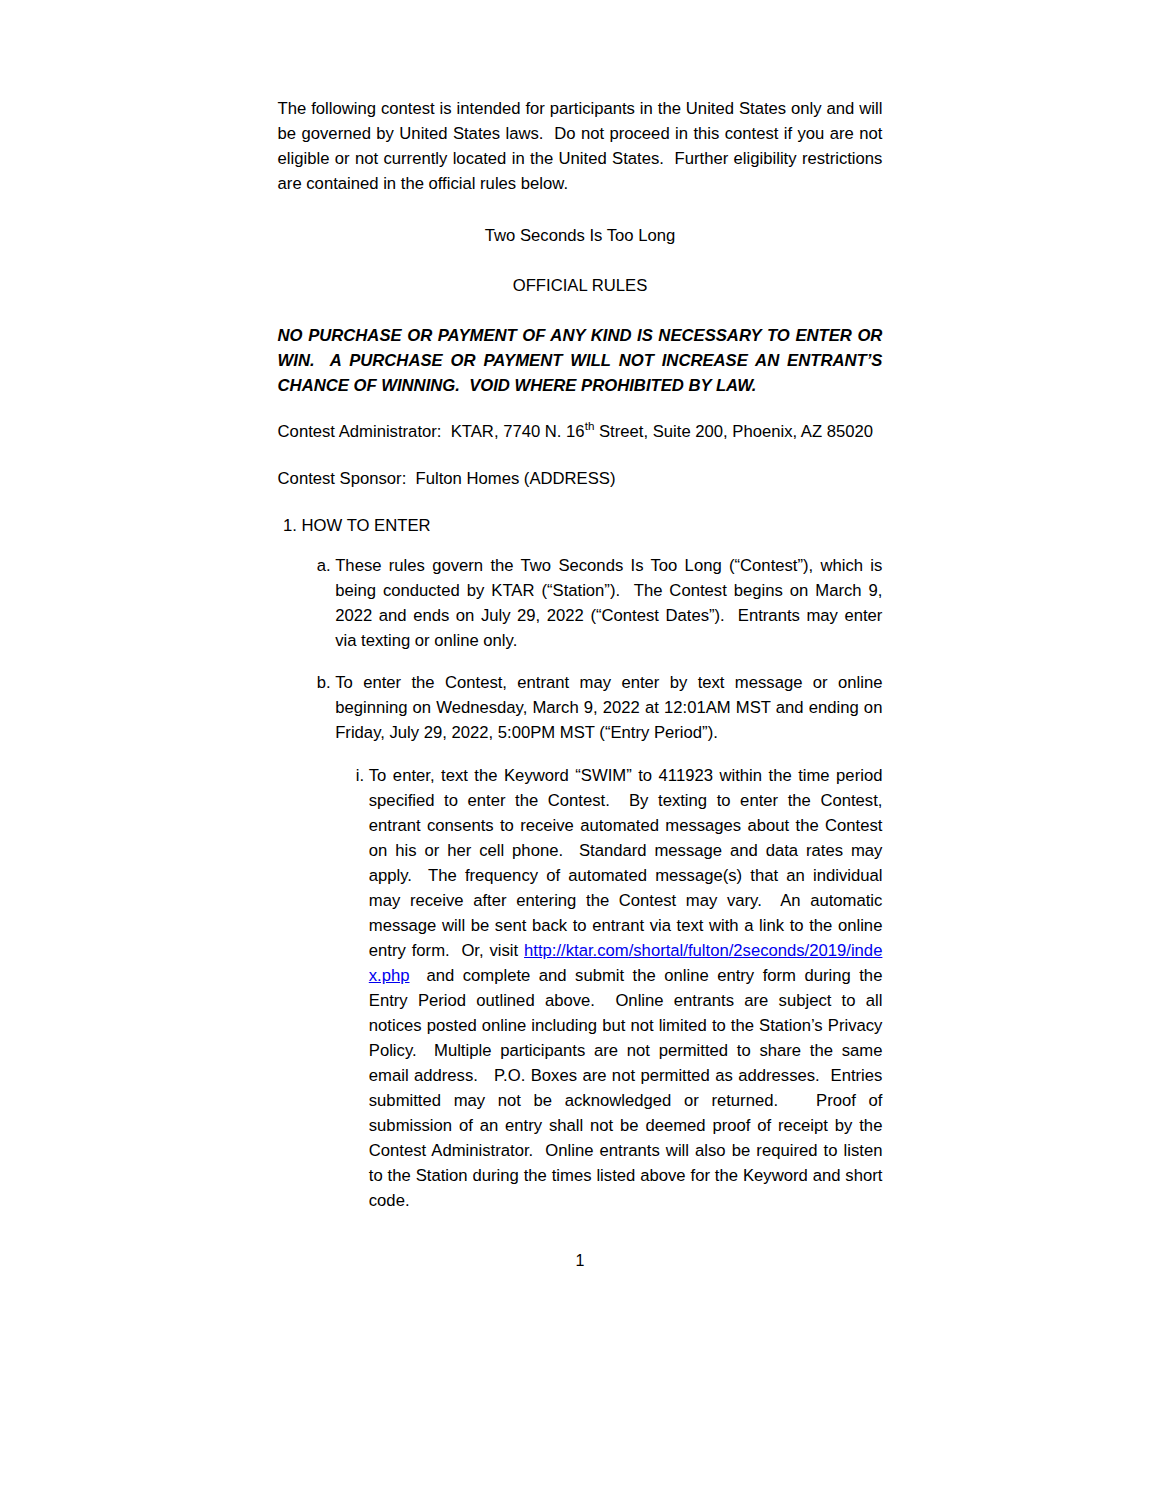The following contest is intended for participants in the United States only and will be governed by United States laws. Do not proceed in this contest if you are not eligible or not currently located in the United States. Further eligibility restrictions are contained in the official rules below.
Two Seconds Is Too Long
OFFICIAL RULES
NO PURCHASE OR PAYMENT OF ANY KIND IS NECESSARY TO ENTER OR WIN. A PURCHASE OR PAYMENT WILL NOT INCREASE AN ENTRANT’S CHANCE OF WINNING. VOID WHERE PROHIBITED BY LAW.
Contest Administrator: KTAR, 7740 N. 16th Street, Suite 200, Phoenix, AZ 85020
Contest Sponsor: Fulton Homes (ADDRESS)
HOW TO ENTER
These rules govern the Two Seconds Is Too Long (“Contest”), which is being conducted by KTAR (“Station”). The Contest begins on March 9, 2022 and ends on July 29, 2022 (“Contest Dates”). Entrants may enter via texting or online only.
To enter the Contest, entrant may enter by text message or online beginning on Wednesday, March 9, 2022 at 12:01AM MST and ending on Friday, July 29, 2022, 5:00PM MST (“Entry Period”).
To enter, text the Keyword “SWIM” to 411923 within the time period specified to enter the Contest. By texting to enter the Contest, entrant consents to receive automated messages about the Contest on his or her cell phone. Standard message and data rates may apply. The frequency of automated message(s) that an individual may receive after entering the Contest may vary. An automatic message will be sent back to entrant via text with a link to the online entry form. Or, visit http://ktar.com/shortal/fulton/2seconds/2019/index.php and complete and submit the online entry form during the Entry Period outlined above. Online entrants are subject to all notices posted online including but not limited to the Station’s Privacy Policy. Multiple participants are not permitted to share the same email address. P.O. Boxes are not permitted as addresses. Entries submitted may not be acknowledged or returned. Proof of submission of an entry shall not be deemed proof of receipt by the Contest Administrator. Online entrants will also be required to listen to the Station during the times listed above for the Keyword and short code.
1